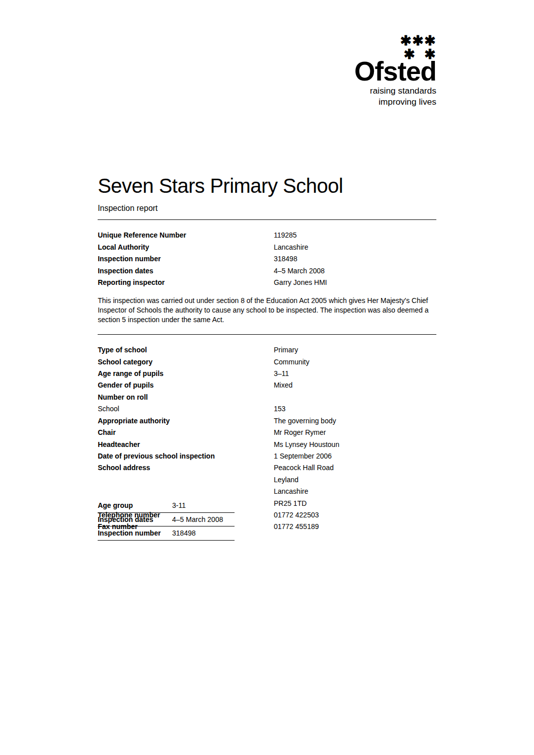✱✱✱
✱ ✱
Ofsted
raising standards
improving lives
Seven Stars Primary School
Inspection report
| Unique Reference Number | 119285 |
| Local Authority | Lancashire |
| Inspection number | 318498 |
| Inspection dates | 4–5 March 2008 |
| Reporting inspector | Garry Jones HMI |
This inspection was carried out under section 8 of the Education Act 2005 which gives Her Majesty's Chief Inspector of Schools the authority to cause any school to be inspected. The inspection was also deemed a section 5 inspection under the same Act.
| Type of school | Primary |
| School category | Community |
| Age range of pupils | 3–11 |
| Gender of pupils | Mixed |
| Number on roll | |
| School | 153 |
| Appropriate authority | The governing body |
| Chair | Mr Roger Rymer |
| Headteacher | Ms Lynsey Houstoun |
| Date of previous school inspection | 1 September 2006 |
| School address | Peacock Hall Road |
| | Leyland |
| | Lancashire |
| | PR25 1TD |
| Telephone number | 01772 422503 |
| Fax number | 01772 455189 |
| Age group | 3-11 |
| Inspection dates | 4–5 March 2008 |
| Inspection number | 318498 |